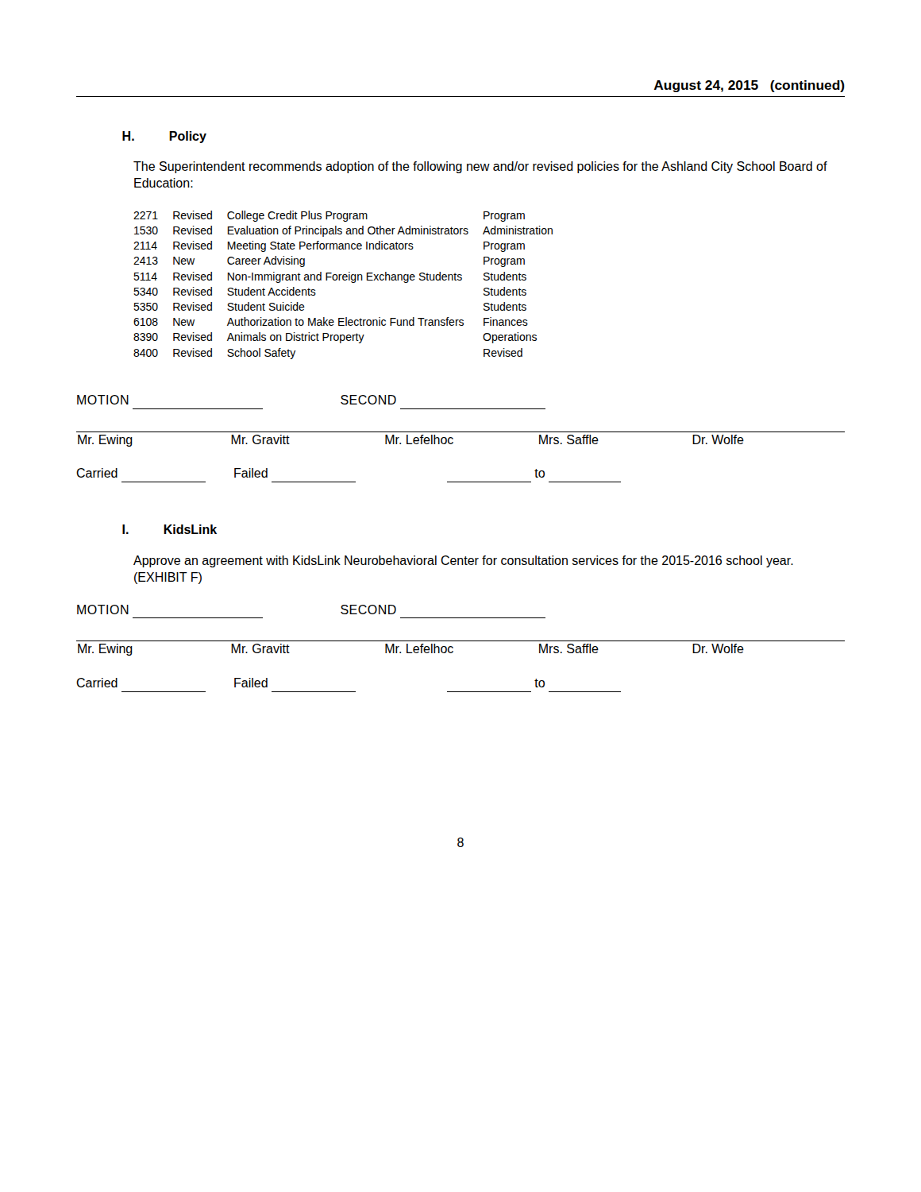August 24, 2015 (continued)
H. Policy
The Superintendent recommends adoption of the following new and/or revised policies for the Ashland City School Board of Education:
| 2271 | Revised | College Credit Plus Program | Program |
| 1530 | Revised | Evaluation of Principals and Other Administrators | Administration |
| 2114 | Revised | Meeting State Performance Indicators | Program |
| 2413 | New | Career Advising | Program |
| 5114 | Revised | Non-Immigrant and Foreign Exchange Students | Students |
| 5340 | Revised | Student Accidents | Students |
| 5350 | Revised | Student Suicide | Students |
| 6108 | New | Authorization to Make Electronic Fund Transfers | Finances |
| 8390 | Revised | Animals on District Property | Operations |
| 8400 | Revised | School Safety | Revised |
MOTION SECOND
| Mr. Ewing | Mr. Gravitt | Mr. Lefelhoc | Mrs. Saffle | Dr. Wolfe |
Carried Failed to
I. KidsLink
Approve an agreement with KidsLink Neurobehavioral Center for consultation services for the 2015-2016 school year. (EXHIBIT F)
MOTION SECOND
| Mr. Ewing | Mr. Gravitt | Mr. Lefelhoc | Mrs. Saffle | Dr. Wolfe |
Carried Failed to
8